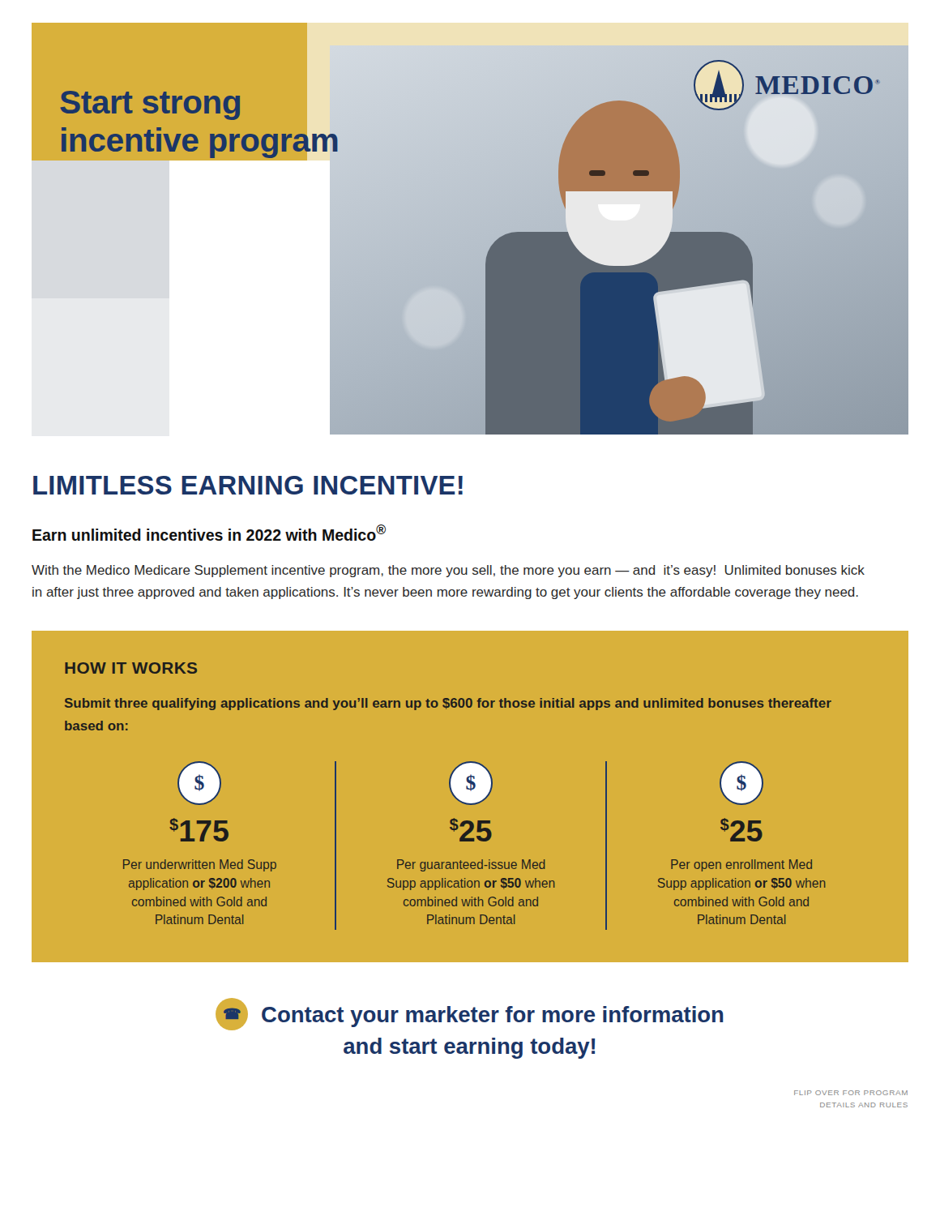Start strong
incentive program
MEDICO®
LIMITLESS EARNING INCENTIVE!
Earn unlimited incentives in 2022 with Medico®
With the Medico Medicare Supplement incentive program, the more you sell, the more you earn — and it’s easy! Unlimited bonuses kick in after just three approved and taken applications. It’s never been more rewarding to get your clients the affordable coverage they need.
HOW IT WORKS
Submit three qualifying applications and you’ll earn up to $600 for those initial apps and unlimited bonuses thereafter based on:
$
$175
Per underwritten Med Supp
application or $200 when
combined with Gold and
Platinum Dental
$
$25
Per guaranteed-issue Med
Supp application or $50 when
combined with Gold and
Platinum Dental
$
$25
Per open enrollment Med
Supp application or $50 when
combined with Gold and
Platinum Dental
☎ Contact your marketer for more information
and start earning today!
FLIP OVER FOR PROGRAM
DETAILS AND RULES